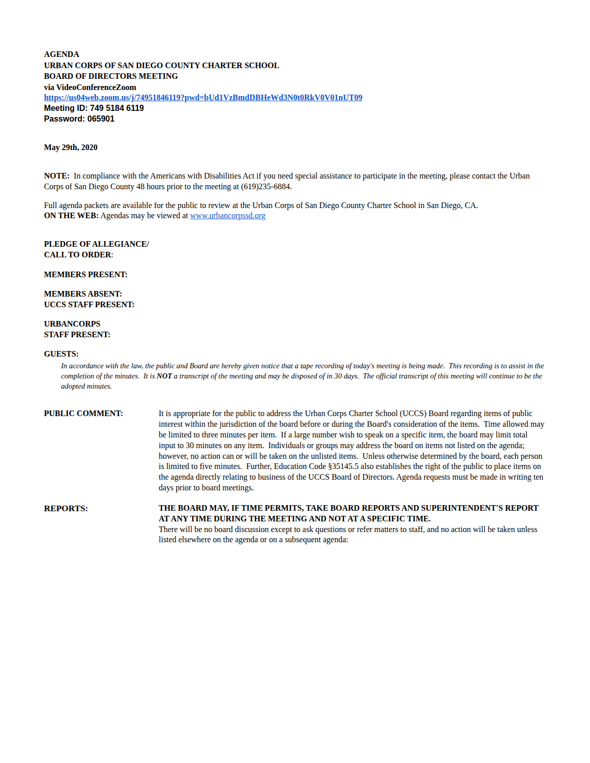AGENDA
URBAN CORPS OF SAN DIEGO COUNTY CHARTER SCHOOL
BOARD OF DIRECTORS MEETING
via VideoConferenceZoom
https://us04web.zoom.us/j/74951846119?pwd=bUd1VzBmdDBHeWd3N0t0RkV0V01nUT09
Meeting ID: 749 5184 6119
Password: 065901
May 29th, 2020
NOTE: In compliance with the Americans with Disabilities Act if you need special assistance to participate in the meeting, please contact the Urban Corps of San Diego County 48 hours prior to the meeting at (619)235-6884.
Full agenda packets are available for the public to review at the Urban Corps of San Diego County Charter School in San Diego, CA.
ON THE WEB: Agendas may be viewed at www.urbancorpssd.org
PLEDGE OF ALLEGIANCE/
CALL TO ORDER:
MEMBERS PRESENT:
MEMBERS ABSENT:
UCCS STAFF PRESENT:
URBANCORPS
STAFF PRESENT:
GUESTS:
In accordance with the law, the public and Board are hereby given notice that a tape recording of today's meeting is being made. This recording is to assist in the completion of the minutes. It is NOT a transcript of the meeting and may be disposed of in 30 days. The official transcript of this meeting will continue to be the adopted minutes.
| PUBLIC COMMENT: | It is appropriate for the public to address the Urban Corps Charter School (UCCS) Board regarding items of public interest within the jurisdiction of the board before or during the Board's consideration of the items. Time allowed may be limited to three minutes per item. If a large number wish to speak on a specific item, the board may limit total input to 30 minutes on any item. Individuals or groups may address the board on items not listed on the agenda; however, no action can or will be taken on the unlisted items. Unless otherwise determined by the board, each person is limited to five minutes. Further, Education Code §35145.5 also establishes the right of the public to place items on the agenda directly relating to business of the UCCS Board of Directors. Agenda requests must be made in writing ten days prior to board meetings. |
| REPORTS: | The Board may, if time permits, take Board Reports and Superintendent's Report at any time during the meeting and not at a specific time. There will be no board discussion except to ask questions or refer matters to staff, and no action will be taken unless listed elsewhere on the agenda or on a subsequent agenda: |